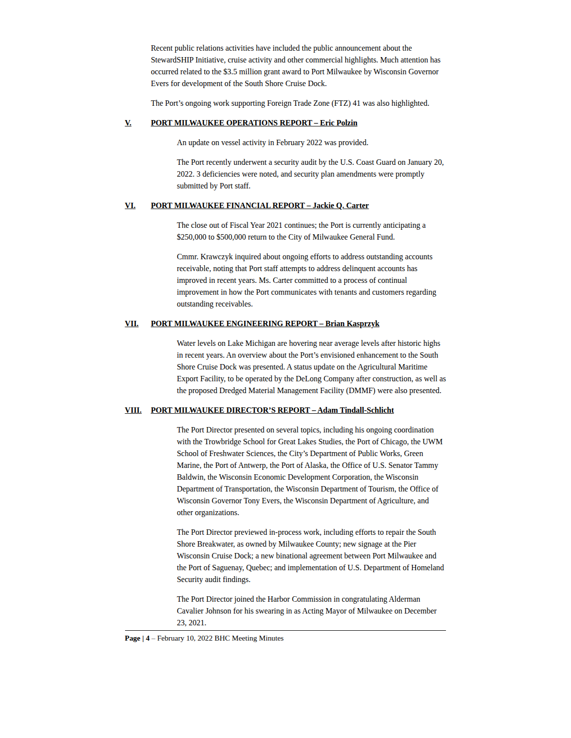Recent public relations activities have included the public announcement about the StewardSHIP Initiative, cruise activity and other commercial highlights. Much attention has occurred related to the $3.5 million grant award to Port Milwaukee by Wisconsin Governor Evers for development of the South Shore Cruise Dock.
The Port’s ongoing work supporting Foreign Trade Zone (FTZ) 41 was also highlighted.
V.
PORT MILWAUKEE OPERATIONS REPORT – Eric Polzin
An update on vessel activity in February 2022 was provided.
The Port recently underwent a security audit by the U.S. Coast Guard on January 20, 2022. 3 deficiencies were noted, and security plan amendments were promptly submitted by Port staff.
VI.
PORT MILWAUKEE FINANCIAL REPORT – Jackie Q. Carter
The close out of Fiscal Year 2021 continues; the Port is currently anticipating a $250,000 to $500,000 return to the City of Milwaukee General Fund.
Cmmr. Krawczyk inquired about ongoing efforts to address outstanding accounts receivable, noting that Port staff attempts to address delinquent accounts has improved in recent years. Ms. Carter committed to a process of continual improvement in how the Port communicates with tenants and customers regarding outstanding receivables.
VII.
PORT MILWAUKEE ENGINEERING REPORT – Brian Kasprzyk
Water levels on Lake Michigan are hovering near average levels after historic highs in recent years. An overview about the Port’s envisioned enhancement to the South Shore Cruise Dock was presented. A status update on the Agricultural Maritime Export Facility, to be operated by the DeLong Company after construction, as well as the proposed Dredged Material Management Facility (DMMF) were also presented.
VIII.
PORT MILWAUKEE DIRECTOR’S REPORT – Adam Tindall-Schlicht
The Port Director presented on several topics, including his ongoing coordination with the Trowbridge School for Great Lakes Studies, the Port of Chicago, the UWM School of Freshwater Sciences, the City’s Department of Public Works, Green Marine, the Port of Antwerp, the Port of Alaska, the Office of U.S. Senator Tammy Baldwin, the Wisconsin Economic Development Corporation, the Wisconsin Department of Transportation, the Wisconsin Department of Tourism, the Office of Wisconsin Governor Tony Evers, the Wisconsin Department of Agriculture, and other organizations.
The Port Director previewed in-process work, including efforts to repair the South Shore Breakwater, as owned by Milwaukee County; new signage at the Pier Wisconsin Cruise Dock; a new binational agreement between Port Milwaukee and the Port of Saguenay, Quebec; and implementation of U.S. Department of Homeland Security audit findings.
The Port Director joined the Harbor Commission in congratulating Alderman Cavalier Johnson for his swearing in as Acting Mayor of Milwaukee on December 23, 2021.
Page | 4 – February 10, 2022 BHC Meeting Minutes